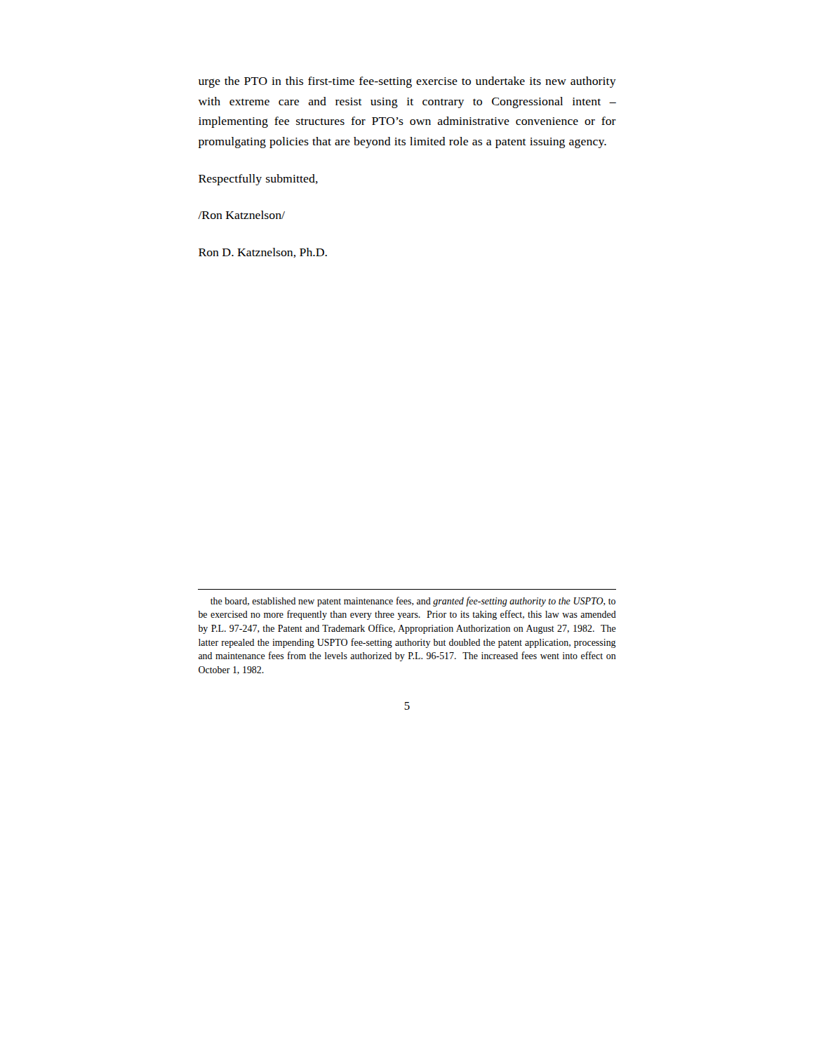urge the PTO in this first-time fee-setting exercise to undertake its new authority with extreme care and resist using it contrary to Congressional intent – implementing fee structures for PTO’s own administrative convenience or for promulgating policies that are beyond its limited role as a patent issuing agency.
Respectfully submitted,
/Ron Katznelson/
Ron D. Katznelson, Ph.D.
the board, established new patent maintenance fees, and granted fee-setting authority to the USPTO, to be exercised no more frequently than every three years. Prior to its taking effect, this law was amended by P.L. 97-247, the Patent and Trademark Office, Appropriation Authorization on August 27, 1982. The latter repealed the impending USPTO fee-setting authority but doubled the patent application, processing and maintenance fees from the levels authorized by P.L. 96-517. The increased fees went into effect on October 1, 1982.
5